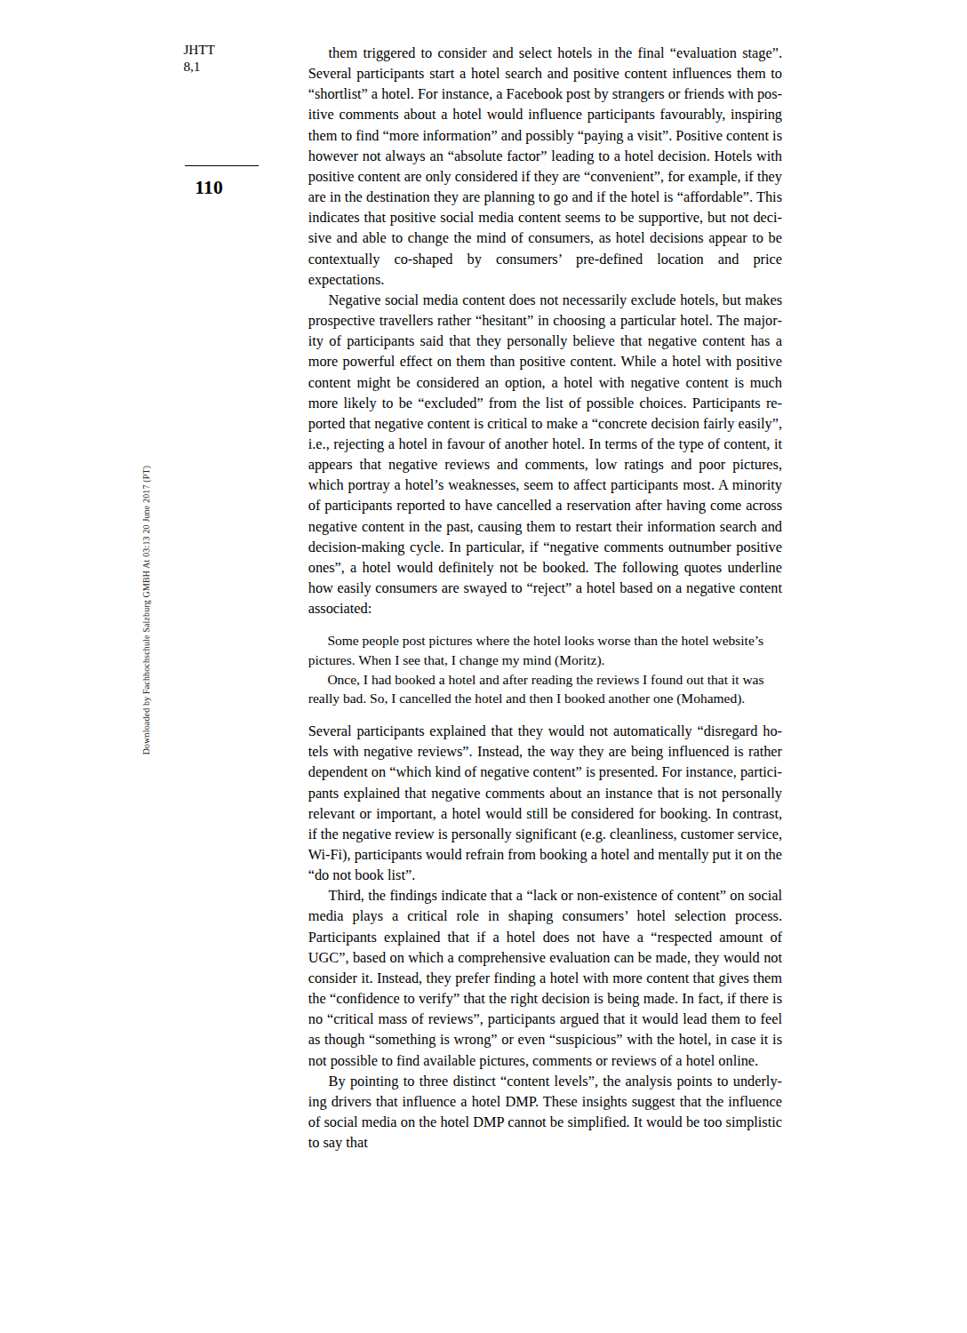Downloaded by Fachhochschule Salzburg GMBH At 03:13 20 June 2017 (PT)
JHTT 8,1
110
them triggered to consider and select hotels in the final “evaluation stage”. Several participants start a hotel search and positive content influences them to “shortlist” a hotel. For instance, a Facebook post by strangers or friends with positive comments about a hotel would influence participants favourably, inspiring them to find “more information” and possibly “paying a visit”. Positive content is however not always an “absolute factor” leading to a hotel decision. Hotels with positive content are only considered if they are “convenient”, for example, if they are in the destination they are planning to go and if the hotel is “affordable”. This indicates that positive social media content seems to be supportive, but not decisive and able to change the mind of consumers, as hotel decisions appear to be contextually co-shaped by consumers’ pre-defined location and price expectations.
Negative social media content does not necessarily exclude hotels, but makes prospective travellers rather “hesitant” in choosing a particular hotel. The majority of participants said that they personally believe that negative content has a more powerful effect on them than positive content. While a hotel with positive content might be considered an option, a hotel with negative content is much more likely to be “excluded” from the list of possible choices. Participants reported that negative content is critical to make a “concrete decision fairly easily”, i.e., rejecting a hotel in favour of another hotel. In terms of the type of content, it appears that negative reviews and comments, low ratings and poor pictures, which portray a hotel’s weaknesses, seem to affect participants most. A minority of participants reported to have cancelled a reservation after having come across negative content in the past, causing them to restart their information search and decision-making cycle. In particular, if “negative comments outnumber positive ones”, a hotel would definitely not be booked. The following quotes underline how easily consumers are swayed to “reject” a hotel based on a negative content associated:
Some people post pictures where the hotel looks worse than the hotel website’s pictures. When I see that, I change my mind (Moritz).
Once, I had booked a hotel and after reading the reviews I found out that it was really bad. So, I cancelled the hotel and then I booked another one (Mohamed).
Several participants explained that they would not automatically “disregard hotels with negative reviews”. Instead, the way they are being influenced is rather dependent on “which kind of negative content” is presented. For instance, participants explained that negative comments about an instance that is not personally relevant or important, a hotel would still be considered for booking. In contrast, if the negative review is personally significant (e.g. cleanliness, customer service, Wi-Fi), participants would refrain from booking a hotel and mentally put it on the “do not book list”.
Third, the findings indicate that a “lack or non-existence of content” on social media plays a critical role in shaping consumers’ hotel selection process. Participants explained that if a hotel does not have a “respected amount of UGC”, based on which a comprehensive evaluation can be made, they would not consider it. Instead, they prefer finding a hotel with more content that gives them the “confidence to verify” that the right decision is being made. In fact, if there is no “critical mass of reviews”, participants argued that it would lead them to feel as though “something is wrong” or even “suspicious” with the hotel, in case it is not possible to find available pictures, comments or reviews of a hotel online.
By pointing to three distinct “content levels”, the analysis points to underlying drivers that influence a hotel DMP. These insights suggest that the influence of social media on the hotel DMP cannot be simplified. It would be too simplistic to say that